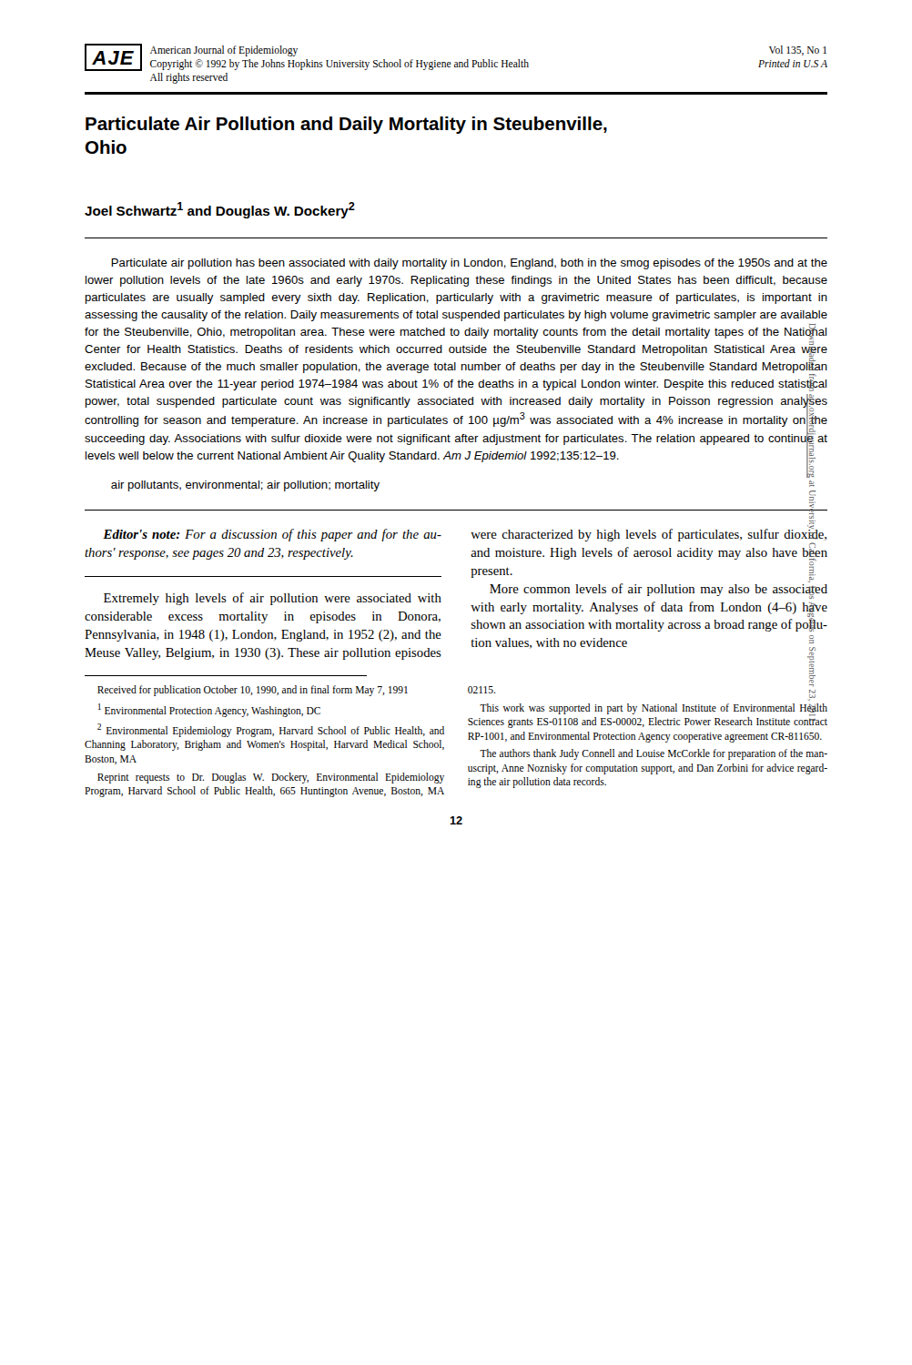Downloaded from aje.oxfordjournals.org at University of California, Los Angeles on September 23, 2011
AJE
American Journal of Epidemiology
Copyright © 1992 by The Johns Hopkins University School of Hygiene and Public Health
All rights reserved
Vol 135, No 1
Printed in U.S A
Particulate Air Pollution and Daily Mortality in Steubenville,
Ohio
Joel Schwartz1 and Douglas W. Dockery2
Particulate air pollution has been associated with daily mortality in London, England, both in the smog episodes of the 1950s and at the lower pollution levels of the late 1960s and early 1970s. Replicating these findings in the United States has been difficult, because particulates are usually sampled every sixth day. Replication, particularly with a gravimetric measure of particulates, is important in assessing the causality of the relation. Daily measurements of total suspended particulates by high volume gravimetric sampler are available for the Steubenville, Ohio, metropolitan area. These were matched to daily mortality counts from the detail mortality tapes of the National Center for Health Statistics. Deaths of residents which occurred outside the Steubenville Standard Metropolitan Statistical Area were excluded. Because of the much smaller population, the average total number of deaths per day in the Steubenville Standard Metropolitan Statistical Area over the 11-year period 1974–1984 was about 1% of the deaths in a typical London winter. Despite this reduced statistical power, total suspended particulate count was significantly associated with increased daily mortality in Poisson regression analyses controlling for season and temperature. An increase in particulates of 100 µg/m3 was associated with a 4% increase in mortality on the succeeding day. Associations with sulfur dioxide were not significant after adjustment for particulates. The relation appeared to continue at levels well below the current National Ambient Air Quality Standard. Am J Epidemiol 1992;135:12–19.
air pollutants, environmental; air pollution; mortality
Editor's note: For a discussion of this paper and for the authors' response, see pages 20 and 23, respectively.
Extremely high levels of air pollution were associated with considerable excess mortality in episodes in Donora, Pennsylvania, in 1948 (1), London, England, in 1952 (2), and the Meuse Valley, Belgium, in 1930 (3). These air pollution episodes were characterized by high levels of particulates, sulfur dioxide, and moisture. High levels of aerosol acidity may also have been present.
More common levels of air pollution may also be associated with early mortality. Analyses of data from London (4–6) have shown an association with mortality across a broad range of pollution values, with no evidence
Received for publication October 10, 1990, and in final form May 7, 1991
1 Environmental Protection Agency, Washington, DC
2 Environmental Epidemiology Program, Harvard School of Public Health, and Channing Laboratory, Brigham and Women's Hospital, Harvard Medical School, Boston, MA
Reprint requests to Dr. Douglas W. Dockery, Environmental Epidemiology Program, Harvard School of Public Health, 665 Huntington Avenue, Boston, MA 02115.
This work was supported in part by National Institute of Environmental Health Sciences grants ES-01108 and ES-00002, Electric Power Research Institute contract RP-1001, and Environmental Protection Agency cooperative agreement CR-811650.
The authors thank Judy Connell and Louise McCorkle for preparation of the manuscript, Anne Noznisky for computation support, and Dan Zorbini for advice regarding the air pollution data records.
12